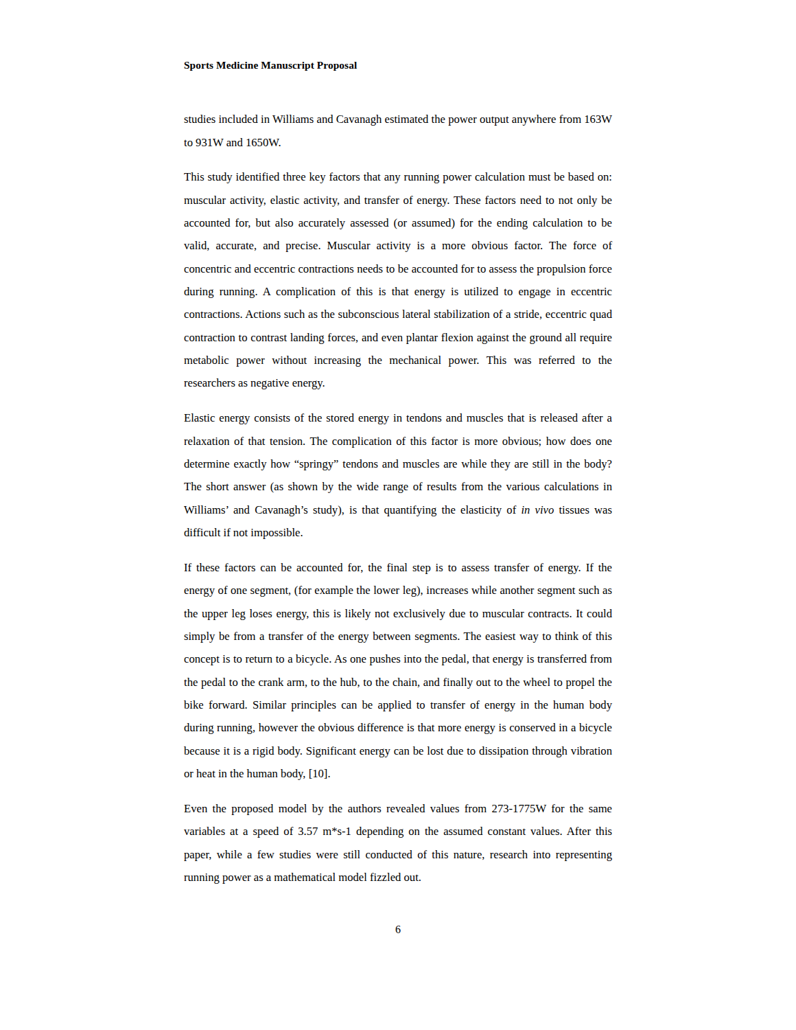Sports Medicine Manuscript Proposal
studies included in Williams and Cavanagh estimated the power output anywhere from 163W to 931W and 1650W.
This study identified three key factors that any running power calculation must be based on: muscular activity, elastic activity, and transfer of energy. These factors need to not only be accounted for, but also accurately assessed (or assumed) for the ending calculation to be valid, accurate, and precise. Muscular activity is a more obvious factor. The force of concentric and eccentric contractions needs to be accounted for to assess the propulsion force during running. A complication of this is that energy is utilized to engage in eccentric contractions. Actions such as the subconscious lateral stabilization of a stride, eccentric quad contraction to contrast landing forces, and even plantar flexion against the ground all require metabolic power without increasing the mechanical power. This was referred to the researchers as negative energy.
Elastic energy consists of the stored energy in tendons and muscles that is released after a relaxation of that tension. The complication of this factor is more obvious; how does one determine exactly how “springy” tendons and muscles are while they are still in the body? The short answer (as shown by the wide range of results from the various calculations in Williams’ and Cavanagh’s study), is that quantifying the elasticity of in vivo tissues was difficult if not impossible.
If these factors can be accounted for, the final step is to assess transfer of energy. If the energy of one segment, (for example the lower leg), increases while another segment such as the upper leg loses energy, this is likely not exclusively due to muscular contracts. It could simply be from a transfer of the energy between segments. The easiest way to think of this concept is to return to a bicycle. As one pushes into the pedal, that energy is transferred from the pedal to the crank arm, to the hub, to the chain, and finally out to the wheel to propel the bike forward. Similar principles can be applied to transfer of energy in the human body during running, however the obvious difference is that more energy is conserved in a bicycle because it is a rigid body. Significant energy can be lost due to dissipation through vibration or heat in the human body, [10].
Even the proposed model by the authors revealed values from 273-1775W for the same variables at a speed of 3.57 m*s-1 depending on the assumed constant values. After this paper, while a few studies were still conducted of this nature, research into representing running power as a mathematical model fizzled out.
6